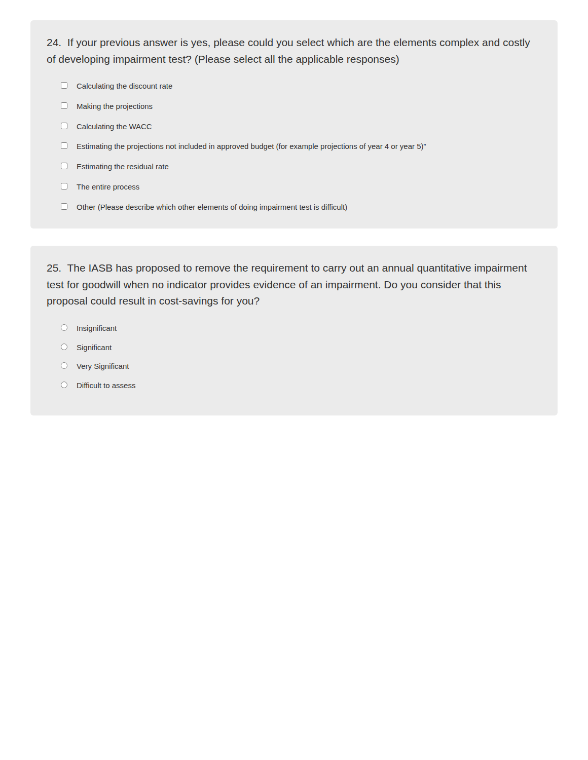24. If your previous answer is yes, please could you select which are the elements complex and costly of developing impairment test? (Please select all the applicable responses)
Calculating the discount rate
Making the projections
Calculating the WACC
Estimating the projections not included in approved budget (for example projections of year 4 or year 5)”
Estimating the residual rate
The entire process
Other (Please describe which other elements of doing impairment test is difficult)
25. The IASB has proposed to remove the requirement to carry out an annual quantitative impairment test for goodwill when no indicator provides evidence of an impairment. Do you consider that this proposal could result in cost-savings for you?
Insignificant
Significant
Very Significant
Difficult to assess